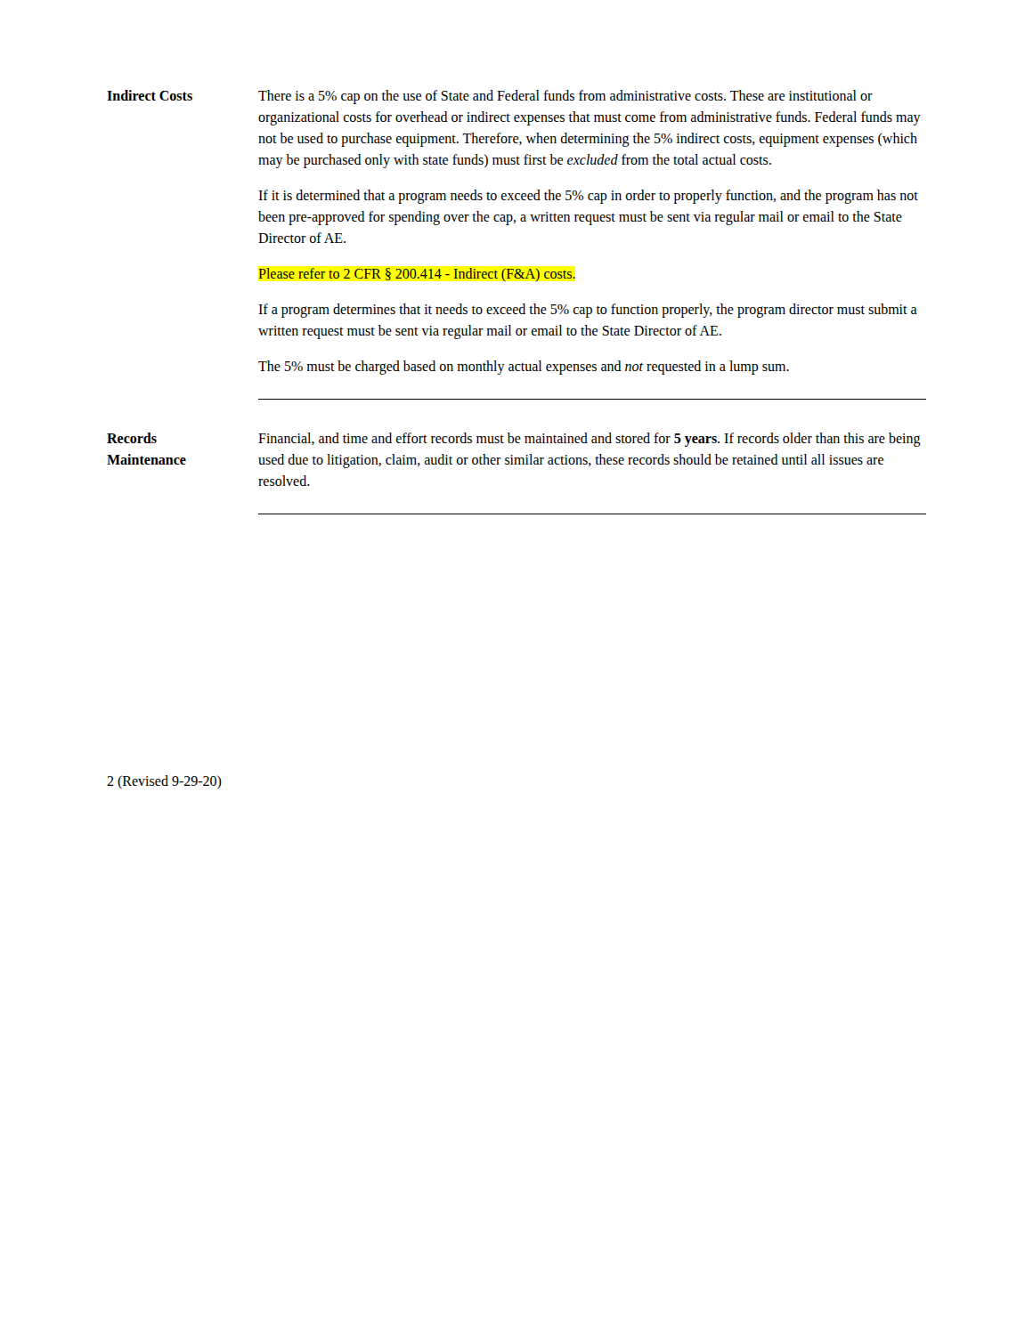Indirect Costs
There is a 5% cap on the use of State and Federal funds from administrative costs. These are institutional or organizational costs for overhead or indirect expenses that must come from administrative funds. Federal funds may not be used to purchase equipment. Therefore, when determining the 5% indirect costs, equipment expenses (which may be purchased only with state funds) must first be excluded from the total actual costs.
If it is determined that a program needs to exceed the 5% cap in order to properly function, and the program has not been pre-approved for spending over the cap, a written request must be sent via regular mail or email to the State Director of AE.
Please refer to 2 CFR § 200.414 - Indirect (F&A) costs.
If a program determines that it needs to exceed the 5% cap to function properly, the program director must submit a written request must be sent via regular mail or email to the State Director of AE.
The 5% must be charged based on monthly actual expenses and not requested in a lump sum.
Records
Maintenance
Financial, and time and effort records must be maintained and stored for 5 years. If records older than this are being used due to litigation, claim, audit or other similar actions, these records should be retained until all issues are resolved.
2 (Revised 9-29-20)